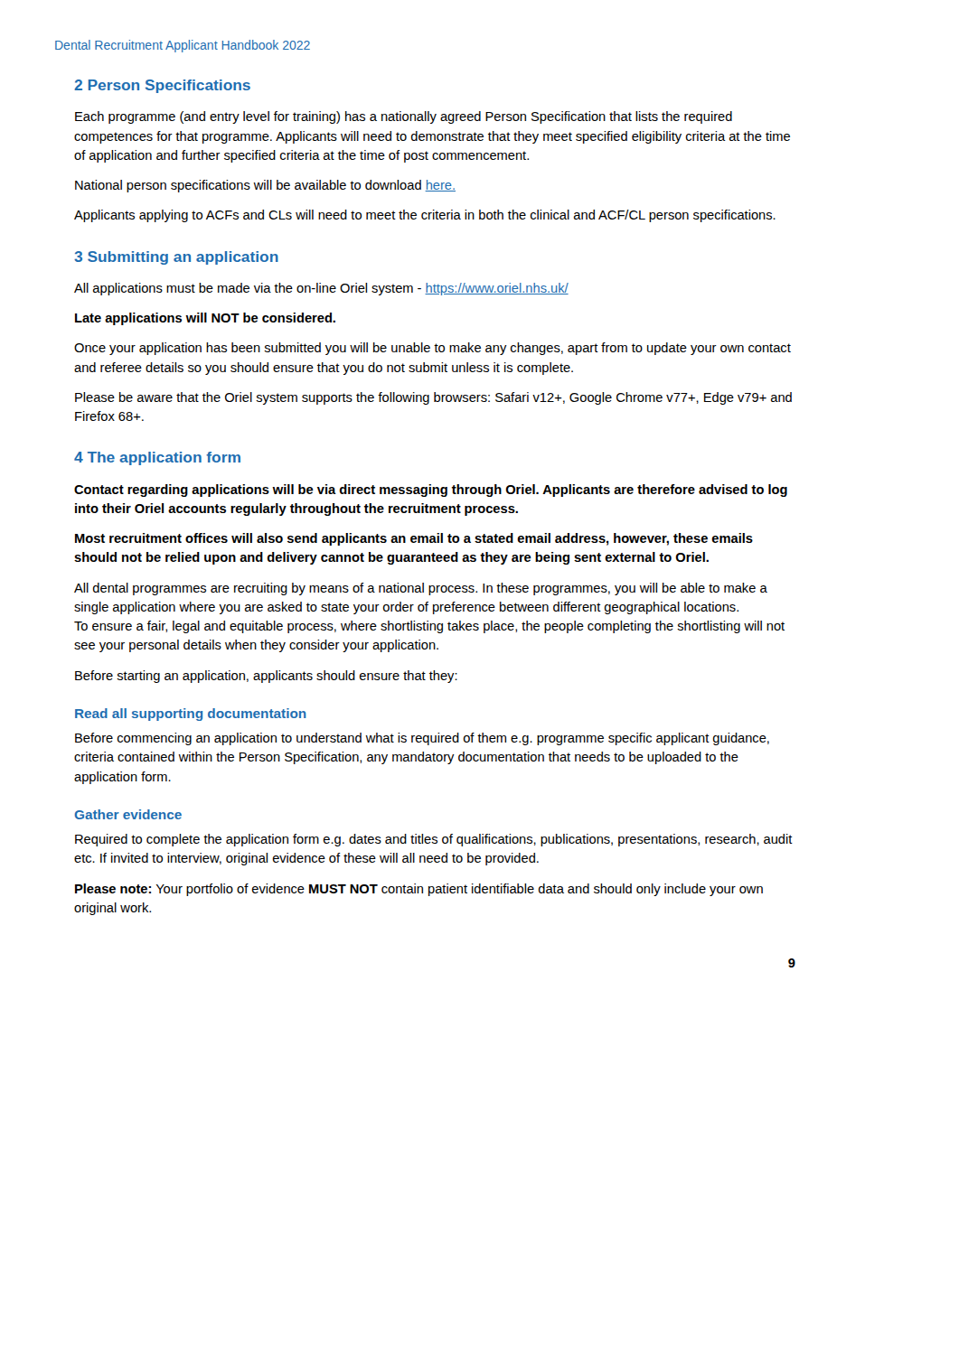Dental Recruitment Applicant Handbook 2022
2 Person Specifications
Each programme (and entry level for training) has a nationally agreed Person Specification that lists the required competences for that programme. Applicants will need to demonstrate that they meet specified eligibility criteria at the time of application and further specified criteria at the time of post commencement.
National person specifications will be available to download here.
Applicants applying to ACFs and CLs will need to meet the criteria in both the clinical and ACF/CL person specifications.
3 Submitting an application
All applications must be made via the on-line Oriel system - https://www.oriel.nhs.uk/
Late applications will NOT be considered.
Once your application has been submitted you will be unable to make any changes, apart from to update your own contact and referee details so you should ensure that you do not submit unless it is complete.
Please be aware that the Oriel system supports the following browsers: Safari v12+, Google Chrome v77+, Edge v79+ and Firefox 68+.
4 The application form
Contact regarding applications will be via direct messaging through Oriel. Applicants are therefore advised to log into their Oriel accounts regularly throughout the recruitment process.
Most recruitment offices will also send applicants an email to a stated email address, however, these emails should not be relied upon and delivery cannot be guaranteed as they are being sent external to Oriel.
All dental programmes are recruiting by means of a national process. In these programmes, you will be able to make a single application where you are asked to state your order of preference between different geographical locations.
To ensure a fair, legal and equitable process, where shortlisting takes place, the people completing the shortlisting will not see your personal details when they consider your application.
Before starting an application, applicants should ensure that they:
Read all supporting documentation
Before commencing an application to understand what is required of them e.g. programme specific applicant guidance, criteria contained within the Person Specification, any mandatory documentation that needs to be uploaded to the application form.
Gather evidence
Required to complete the application form e.g. dates and titles of qualifications, publications, presentations, research, audit etc. If invited to interview, original evidence of these will all need to be provided.
Please note: Your portfolio of evidence MUST NOT contain patient identifiable data and should only include your own original work.
9